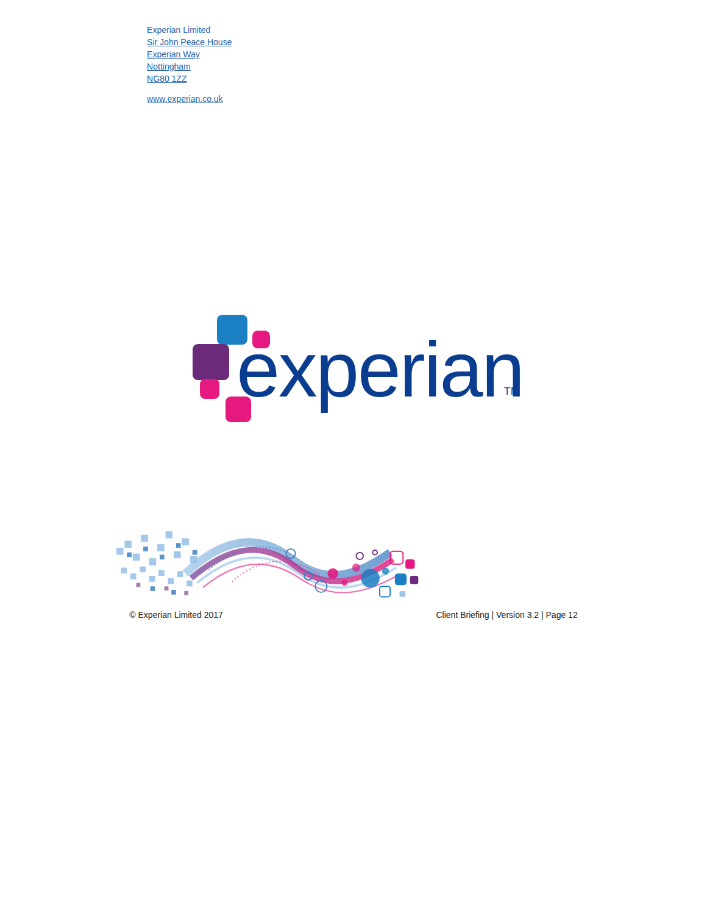Experian Limited Sir John Peace House Experian Way Nottingham NG80 1ZZ www.experian.co.uk
experian TM
© Experian Limited 2017 Client Briefing | Version 3.2 | Page 12